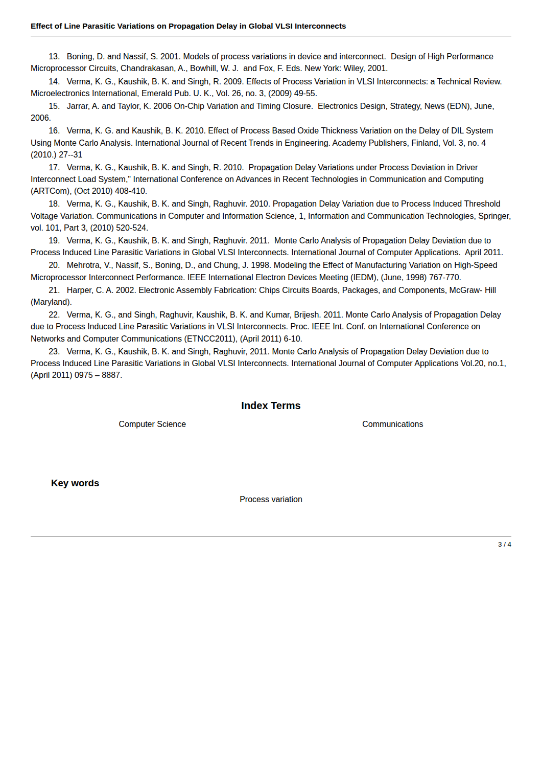Effect of Line Parasitic Variations on Propagation Delay in Global VLSI Interconnects
13. Boning, D. and Nassif, S. 2001. Models of process variations in device and interconnect. Design of High Performance Microprocessor Circuits, Chandrakasan, A., Bowhill, W. J. and Fox, F. Eds. New York: Wiley, 2001.
14. Verma, K. G., Kaushik, B. K. and Singh, R. 2009. Effects of Process Variation in VLSI Interconnects: a Technical Review. Microelectronics International, Emerald Pub. U. K., Vol. 26, no. 3, (2009) 49-55.
15. Jarrar, A. and Taylor, K. 2006 On-Chip Variation and Timing Closure. Electronics Design, Strategy, News (EDN), June, 2006.
16. Verma, K. G. and Kaushik, B. K. 2010. Effect of Process Based Oxide Thickness Variation on the Delay of DIL System Using Monte Carlo Analysis. International Journal of Recent Trends in Engineering. Academy Publishers, Finland, Vol. 3, no. 4 (2010.) 27--31
17. Verma, K. G., Kaushik, B. K. and Singh, R. 2010. Propagation Delay Variations under Process Deviation in Driver Interconnect Load System," International Conference on Advances in Recent Technologies in Communication and Computing (ARTCom), (Oct 2010) 408-410.
18. Verma, K. G., Kaushik, B. K. and Singh, Raghuvir. 2010. Propagation Delay Variation due to Process Induced Threshold Voltage Variation. Communications in Computer and Information Science, 1, Information and Communication Technologies, Springer, vol. 101, Part 3, (2010) 520-524.
19. Verma, K. G., Kaushik, B. K. and Singh, Raghuvir. 2011. Monte Carlo Analysis of Propagation Delay Deviation due to Process Induced Line Parasitic Variations in Global VLSI Interconnects. International Journal of Computer Applications. April 2011.
20. Mehrotra, V., Nassif, S., Boning, D., and Chung, J. 1998. Modeling the Effect of Manufacturing Variation on High-Speed Microprocessor Interconnect Performance. IEEE International Electron Devices Meeting (IEDM), (June, 1998) 767-770.
21. Harper, C. A. 2002. Electronic Assembly Fabrication: Chips Circuits Boards, Packages, and Components, McGraw- Hill (Maryland).
22. Verma, K. G., and Singh, Raghuvir, Kaushik, B. K. and Kumar, Brijesh. 2011. Monte Carlo Analysis of Propagation Delay due to Process Induced Line Parasitic Variations in VLSI Interconnects. Proc. IEEE Int. Conf. on International Conference on Networks and Computer Communications (ETNCC2011), (April 2011) 6-10.
23. Verma, K. G., Kaushik, B. K. and Singh, Raghuvir, 2011. Monte Carlo Analysis of Propagation Delay Deviation due to Process Induced Line Parasitic Variations in Global VLSI Interconnects. International Journal of Computer Applications Vol.20, no.1, (April 2011) 0975 – 8887.
Index Terms
Computer Science Communications
Key words
Process variation
3 / 4